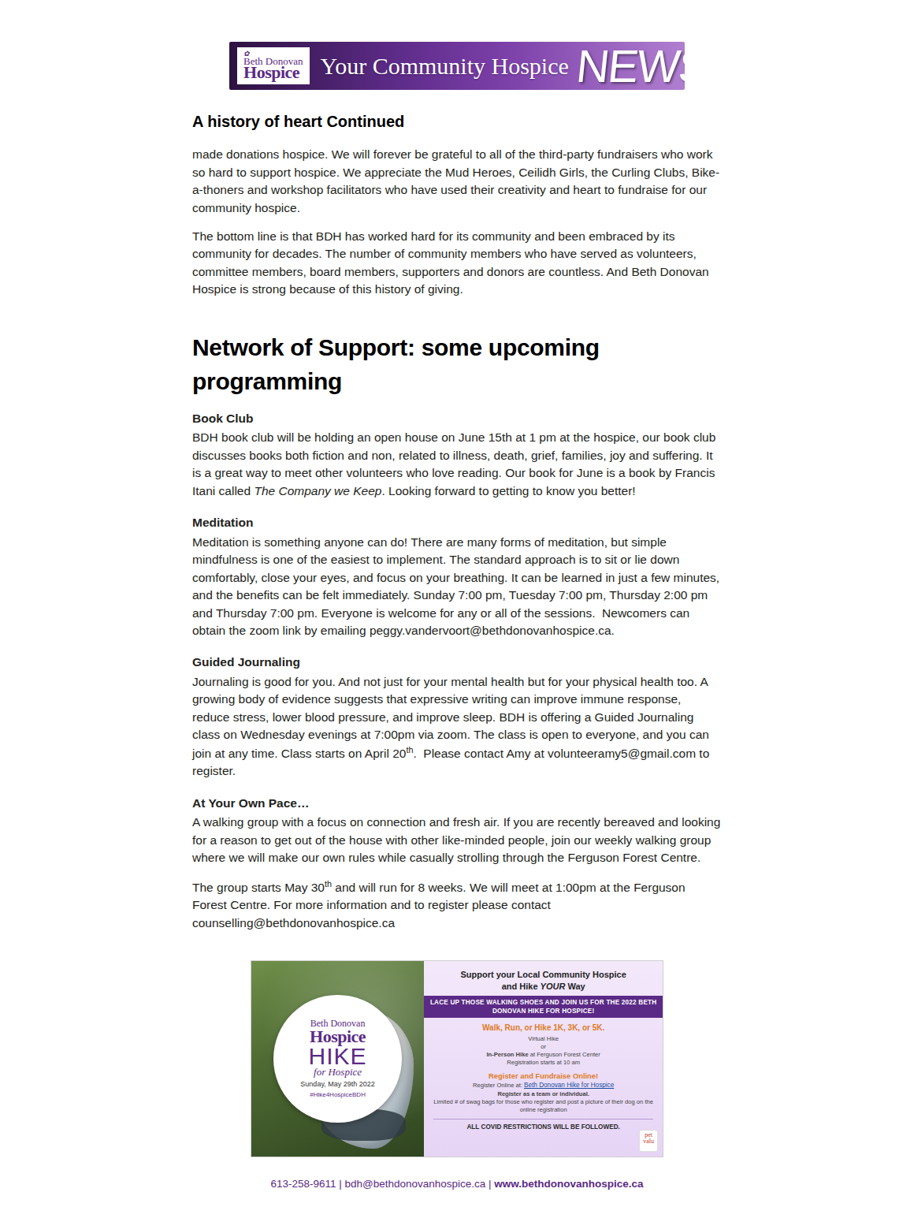✿ Beth Donovan Hospice
Your Community Hospice
NEWS
A history of heart Continued
made donations hospice. We will forever be grateful to all of the third-party fundraisers who work so hard to support hospice. We appreciate the Mud Heroes, Ceilidh Girls, the Curling Clubs, Bike-a-thoners and workshop facilitators who have used their creativity and heart to fundraise for our community hospice.
The bottom line is that BDH has worked hard for its community and been embraced by its community for decades. The number of community members who have served as volunteers, committee members, board members, supporters and donors are countless. And Beth Donovan Hospice is strong because of this history of giving.
Network of Support: some upcoming programming
Book Club
BDH book club will be holding an open house on June 15th at 1 pm at the hospice, our book club discusses books both fiction and non, related to illness, death, grief, families, joy and suffering. It is a great way to meet other volunteers who love reading. Our book for June is a book by Francis Itani called The Company we Keep. Looking forward to getting to know you better!
Meditation
Meditation is something anyone can do! There are many forms of meditation, but simple mindfulness is one of the easiest to implement. The standard approach is to sit or lie down comfortably, close your eyes, and focus on your breathing. It can be learned in just a few minutes, and the benefits can be felt immediately. Sunday 7:00 pm, Tuesday 7:00 pm, Thursday 2:00 pm and Thursday 7:00 pm. Everyone is welcome for any or all of the sessions. Newcomers can obtain the zoom link by emailing peggy.vandervoort@bethdonovanhospice.ca.
Guided Journaling
Journaling is good for you. And not just for your mental health but for your physical health too. A growing body of evidence suggests that expressive writing can improve immune response, reduce stress, lower blood pressure, and improve sleep. BDH is offering a Guided Journaling class on Wednesday evenings at 7:00pm via zoom. The class is open to everyone, and you can join at any time. Class starts on April 20th. Please contact Amy at volunteeramy5@gmail.com to register.
At Your Own Pace…
A walking group with a focus on connection and fresh air. If you are recently bereaved and looking for a reason to get out of the house with other like-minded people, join our weekly walking group where we will make our own rules while casually strolling through the Ferguson Forest Centre.
The group starts May 30th and will run for 8 weeks. We will meet at 1:00pm at the Ferguson Forest Centre. For more information and to register please contact counselling@bethdonovanhospice.ca
Beth Donovan Hospice HIKE for Hospice Sunday, May 29th 2022 #Hike4HospiceBDH
Support your Local Community Hospice
and Hike YOUR Way
LACE UP THOSE WALKING SHOES AND JOIN US FOR THE 2022 BETH DONOVAN HIKE FOR HOSPICE!
Walk, Run, or Hike 1K, 3K, or 5K.
Virtual Hike
or
In-Person Hike at Ferguson Forest Center
Registration starts at 10 am
Register and Fundraise Online!
Register Online at: Beth Donovan Hike for Hospice
Register as a team or individual.
Limited # of swag bags for those who register and post a picture of their dog on the online registration
ALL COVID RESTRICTIONS WILL BE FOLLOWED.
pet
valu
613-258-9611 | bdh@bethdonovanhospice.ca | www.bethdonovanhospice.ca